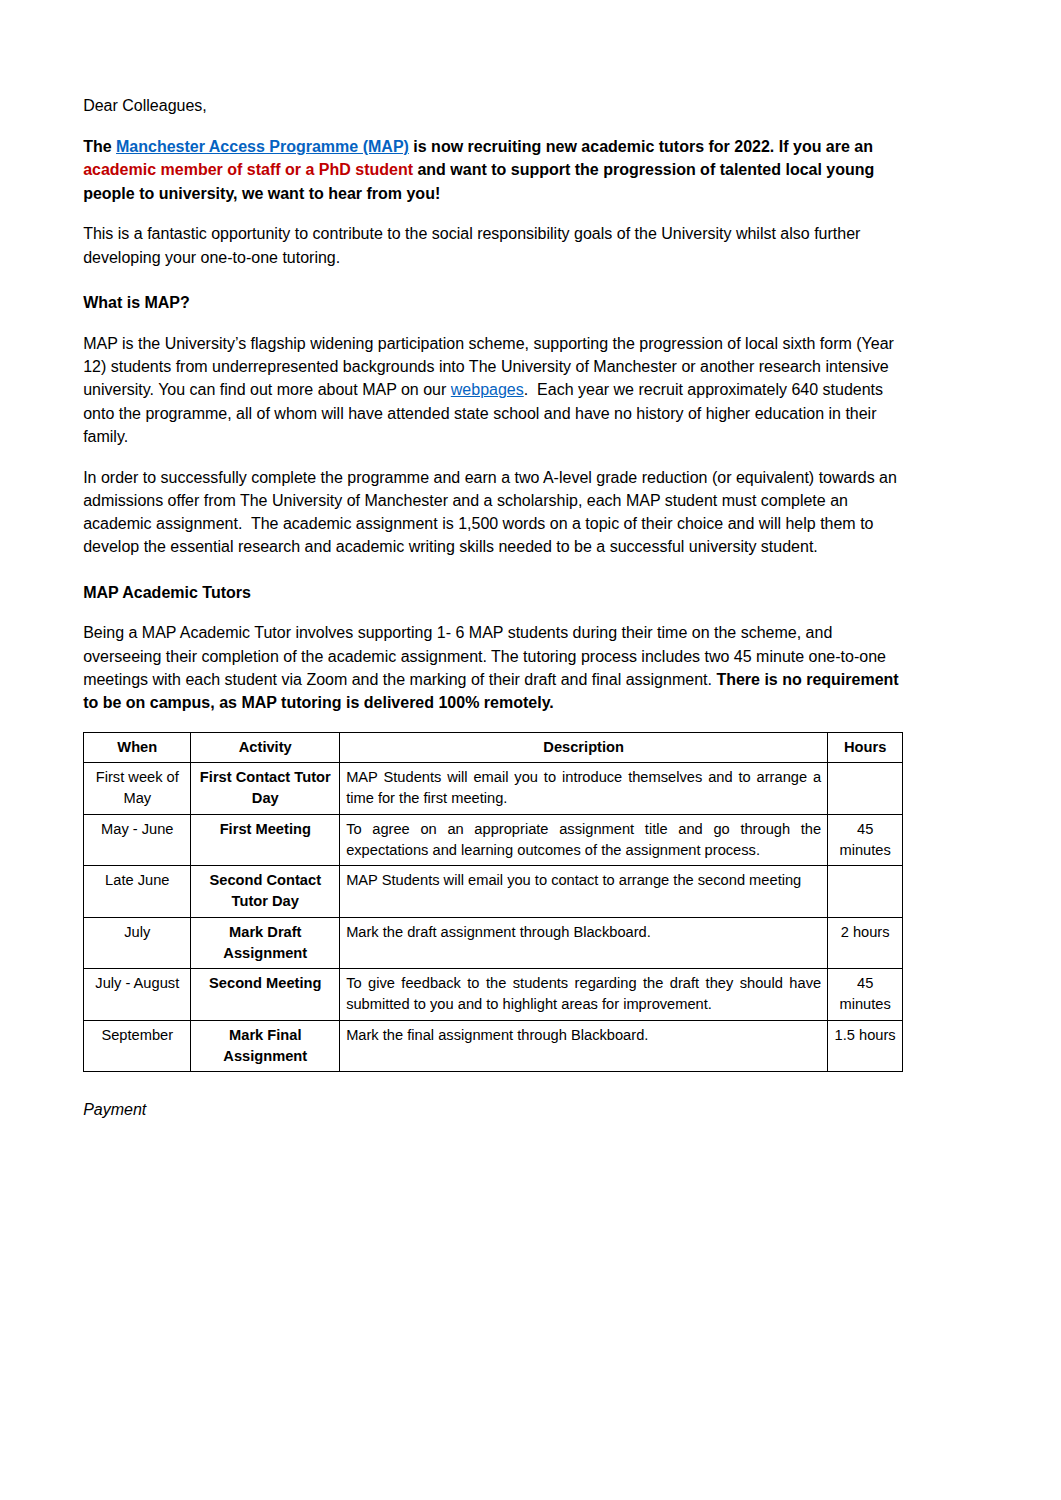Dear Colleagues,
The Manchester Access Programme (MAP) is now recruiting new academic tutors for 2022. If you are an academic member of staff or a PhD student and want to support the progression of talented local young people to university, we want to hear from you!
This is a fantastic opportunity to contribute to the social responsibility goals of the University whilst also further developing your one-to-one tutoring.
What is MAP?
MAP is the University’s flagship widening participation scheme, supporting the progression of local sixth form (Year 12) students from underrepresented backgrounds into The University of Manchester or another research intensive university. You can find out more about MAP on our webpages. Each year we recruit approximately 640 students onto the programme, all of whom will have attended state school and have no history of higher education in their family.
In order to successfully complete the programme and earn a two A-level grade reduction (or equivalent) towards an admissions offer from The University of Manchester and a scholarship, each MAP student must complete an academic assignment. The academic assignment is 1,500 words on a topic of their choice and will help them to develop the essential research and academic writing skills needed to be a successful university student.
MAP Academic Tutors
Being a MAP Academic Tutor involves supporting 1- 6 MAP students during their time on the scheme, and overseeing their completion of the academic assignment. The tutoring process includes two 45 minute one-to-one meetings with each student via Zoom and the marking of their draft and final assignment. There is no requirement to be on campus, as MAP tutoring is delivered 100% remotely.
| When | Activity | Description | Hours |
| --- | --- | --- | --- |
| First week of May | First Contact Tutor Day | MAP Students will email you to introduce themselves and to arrange a time for the first meeting. | |
| May - June | First Meeting | To agree on an appropriate assignment title and go through the expectations and learning outcomes of the assignment process. | 45 minutes |
| Late June | Second Contact Tutor Day | MAP Students will email you to contact to arrange the second meeting | |
| July | Mark Draft Assignment | Mark the draft assignment through Blackboard. | 2 hours |
| July - August | Second Meeting | To give feedback to the students regarding the draft they should have submitted to you and to highlight areas for improvement. | 45 minutes |
| September | Mark Final Assignment | Mark the final assignment through Blackboard. | 1.5 hours |
Payment